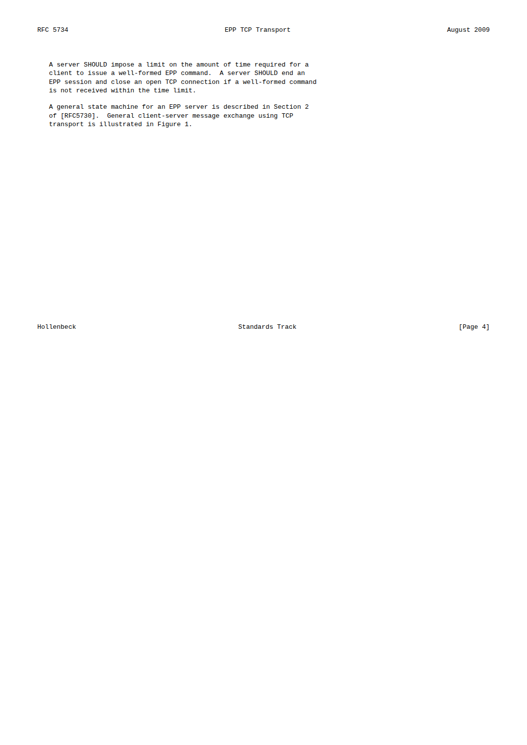RFC 5734 EPP TCP Transport August 2009
A server SHOULD impose a limit on the amount of time required for a client to issue a well-formed EPP command. A server SHOULD end an EPP session and close an open TCP connection if a well-formed command is not received within the time limit.
A general state machine for an EPP server is described in Section 2 of [RFC5730]. General client-server message exchange using TCP transport is illustrated in Figure 1.
Hollenbeck Standards Track [Page 4]